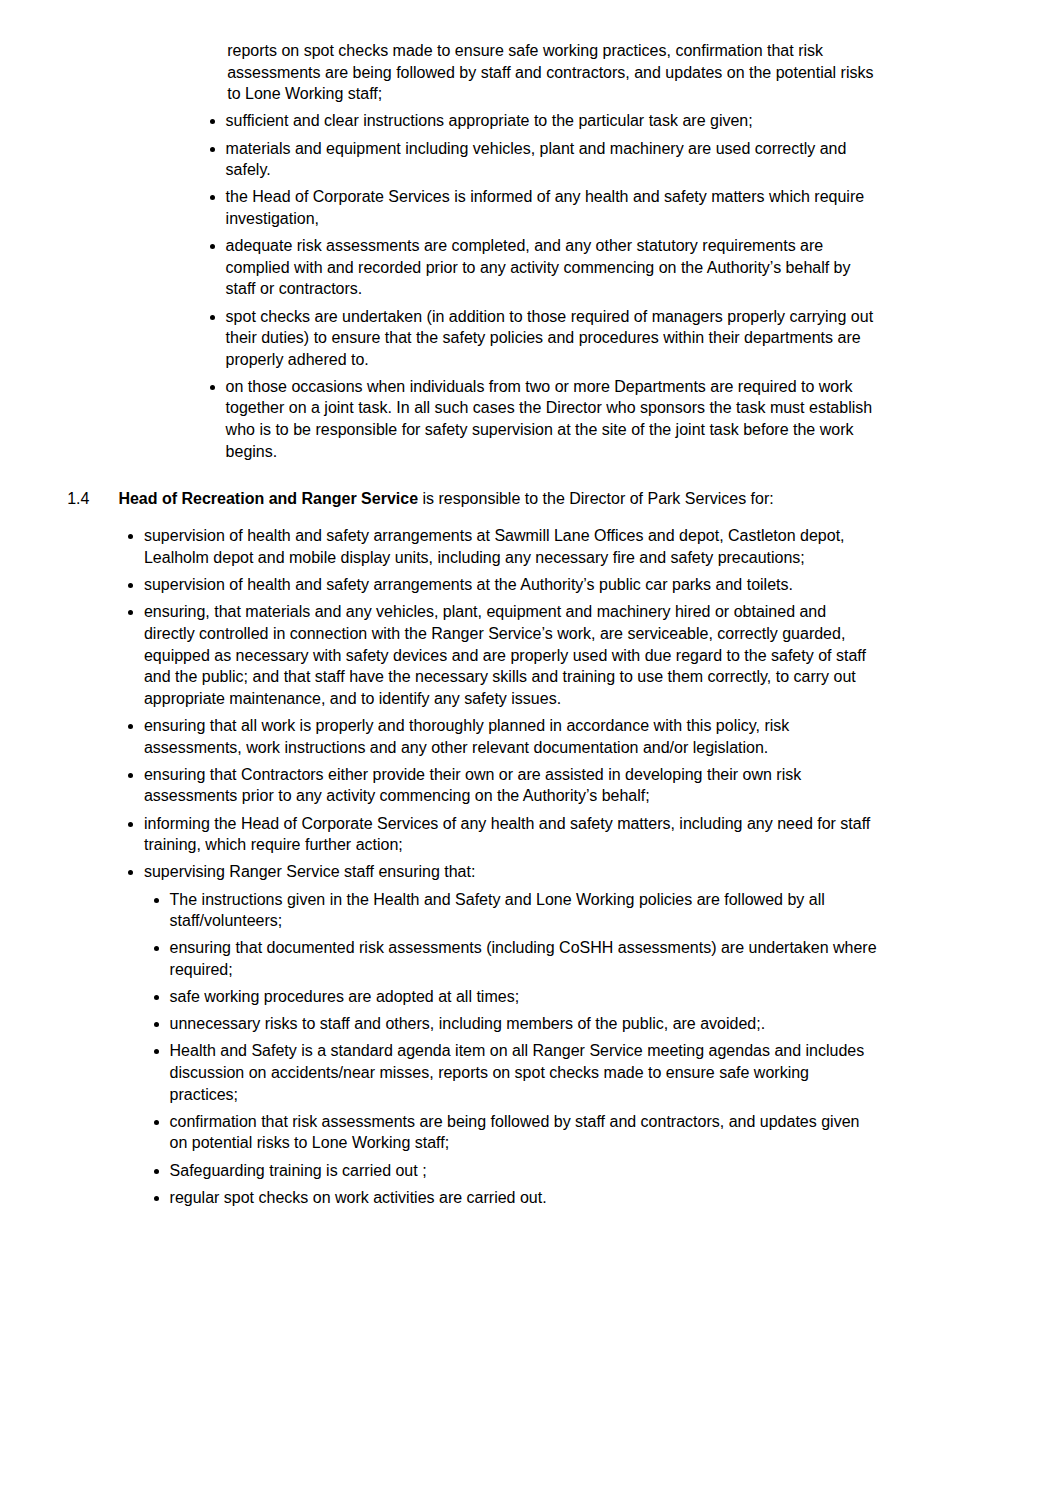reports on spot checks made to ensure safe working practices, confirmation that risk assessments are being followed by staff and contractors, and updates on the potential risks to Lone Working staff;
sufficient and clear instructions appropriate to the particular task are given;
materials and equipment including vehicles, plant and machinery are used correctly and safely.
the Head of Corporate Services is informed of any health and safety matters which require investigation,
adequate risk assessments are completed, and any other statutory requirements are complied with and recorded prior to any activity commencing on the Authority’s behalf by staff or contractors.
spot checks are undertaken (in addition to those required of managers properly carrying out their duties) to ensure that the safety policies and procedures within their departments are properly adhered to.
on those occasions when individuals from two or more Departments are required to work together on a joint task. In all such cases the Director who sponsors the task must establish who is to be responsible for safety supervision at the site of the joint task before the work begins.
1.4
Head of Recreation and Ranger Service is responsible to the Director of Park Services for:
supervision of health and safety arrangements at Sawmill Lane Offices and depot, Castleton depot, Lealholm depot and mobile display units, including any necessary fire and safety precautions;
supervision of health and safety arrangements at the Authority’s public car parks and toilets.
ensuring, that materials and any vehicles, plant, equipment and machinery hired or obtained and directly controlled in connection with the Ranger Service’s work, are serviceable, correctly guarded, equipped as necessary with safety devices and are properly used with due regard to the safety of staff and the public; and that staff have the necessary skills and training to use them correctly, to carry out appropriate maintenance, and to identify any safety issues.
ensuring that all work is properly and thoroughly planned in accordance with this policy, risk assessments, work instructions and any other relevant documentation and/or legislation.
ensuring that Contractors either provide their own or are assisted in developing their own risk assessments prior to any activity commencing on the Authority’s behalf;
informing the Head of Corporate Services of any health and safety matters, including any need for staff training, which require further action;
supervising Ranger Service staff ensuring that:
The instructions given in the Health and Safety and Lone Working policies are followed by all staff/volunteers;
ensuring that documented risk assessments (including CoSHH assessments) are undertaken where required;
safe working procedures are adopted at all times;
unnecessary risks to staff and others, including members of the public, are avoided;.
Health and Safety is a standard agenda item on all Ranger Service meeting agendas and includes discussion on accidents/near misses, reports on spot checks made to ensure safe working practices;
confirmation that risk assessments are being followed by staff and contractors, and updates given on potential risks to Lone Working staff;
Safeguarding training is carried out ;
regular spot checks on work activities are carried out.